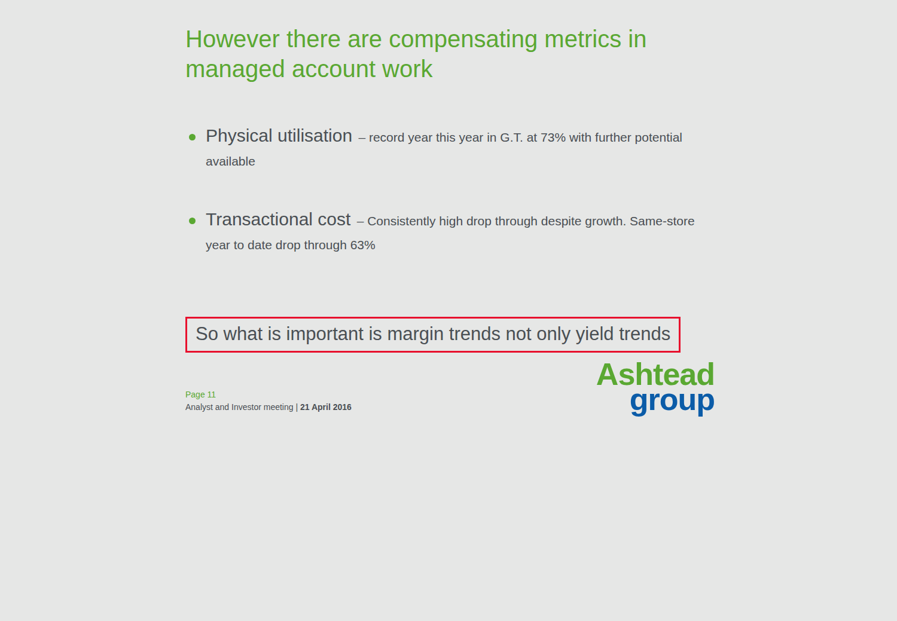However there are compensating metrics in managed account work
Physical utilisation – record year this year in G.T. at 73% with further potential available
Transactional cost – Consistently high drop through despite growth. Same-store year to date drop through 63%
So what is important is margin trends not only yield trends
Page 11
Analyst and Investor meeting | 21 April 2016
Ashtead group